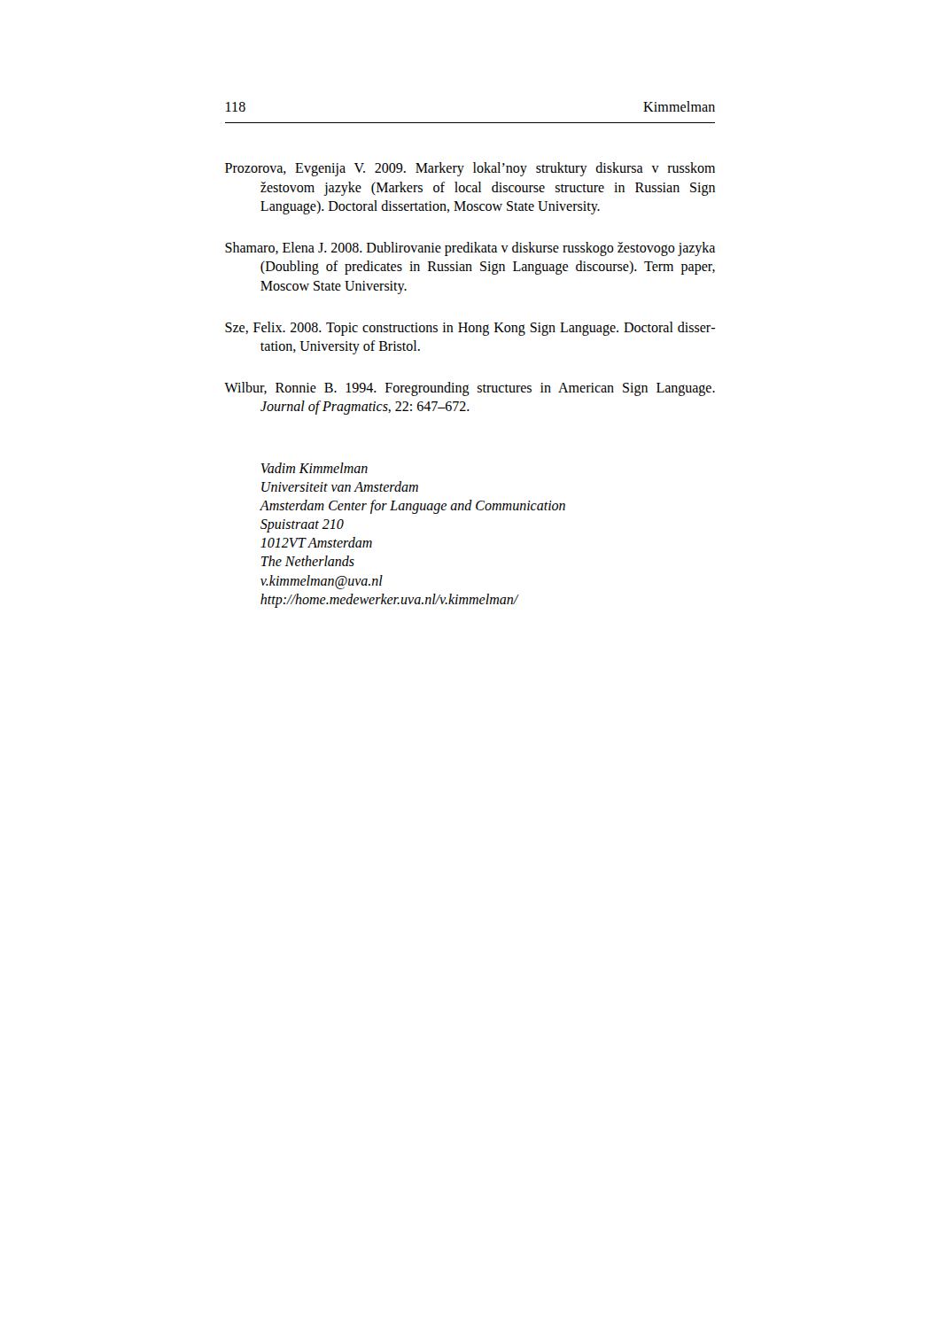118 Kimmelman
Prozorova, Evgenija V. 2009. Markery lokal’noy struktury diskursa v russkom žestovom jazyke (Markers of local discourse structure in Russian Sign Language). Doctoral dissertation, Moscow State University.
Shamaro, Elena J. 2008. Dublirovanie predikata v diskurse russkogo žestovogo jazyka (Doubling of predicates in Russian Sign Language discourse). Term paper, Moscow State University.
Sze, Felix. 2008. Topic constructions in Hong Kong Sign Language. Doctoral dissertation, University of Bristol.
Wilbur, Ronnie B. 1994. Foregrounding structures in American Sign Language. Journal of Pragmatics, 22: 647–672.
Vadim Kimmelman
Universiteit van Amsterdam
Amsterdam Center for Language and Communication
Spuistraat 210
1012VT Amsterdam
The Netherlands
v.kimmelman@uva.nl
http://home.medewerker.uva.nl/v.kimmelman/